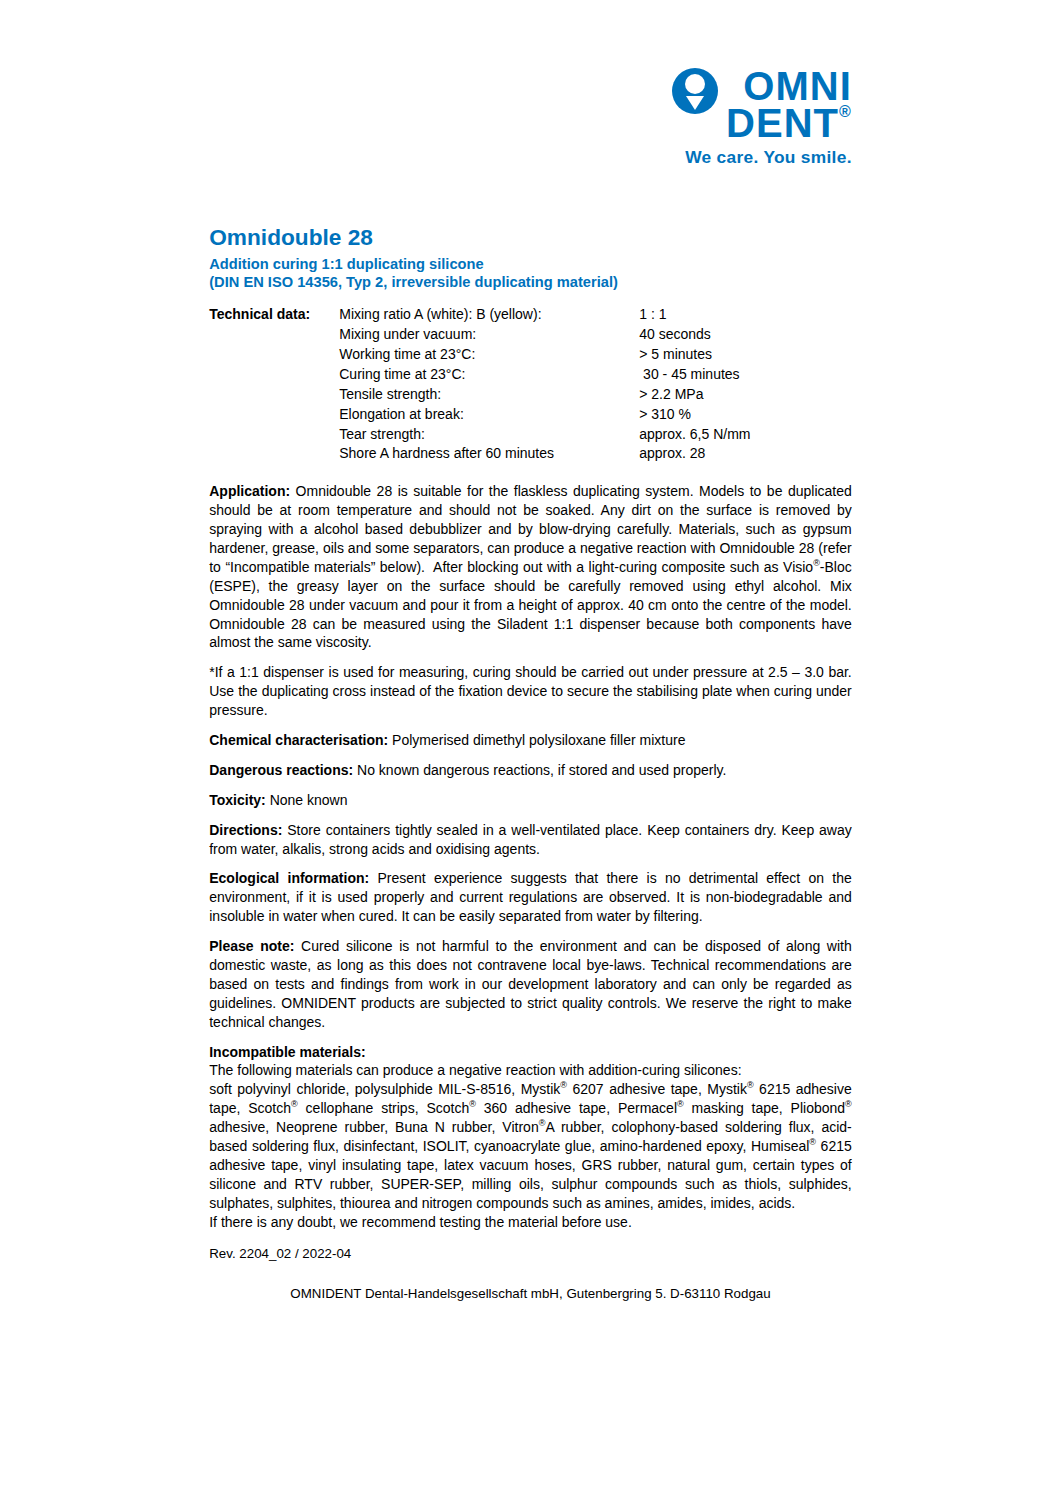OMNI DENT®
We care. You smile.
Omnidouble 28
Addition curing 1:1 duplicating silicone
(DIN EN ISO 14356, Typ 2, irreversible duplicating material)
| Technical data: | Mixing ratio A (white): B (yellow): | 1 : 1 |
| | Mixing under vacuum: | 40 seconds |
| | Working time at 23°C: | > 5 minutes |
| | Curing time at 23°C: | 30 - 45 minutes |
| | Tensile strength: | > 2.2 MPa |
| | Elongation at break: | > 310 % |
| | Tear strength: | approx. 6,5 N/mm |
| | Shore A hardness after 60 minutes | approx. 28 |
Application: Omnidouble 28 is suitable for the flaskless duplicating system. Models to be duplicated should be at room temperature and should not be soaked. Any dirt on the surface is removed by spraying with a alcohol based debubblizer and by blow-drying carefully. Materials, such as gypsum hardener, grease, oils and some separators, can produce a negative reaction with Omnidouble 28 (refer to “Incompatible materials” below). After blocking out with a light-curing composite such as Visio®-Bloc (ESPE), the greasy layer on the surface should be carefully removed using ethyl alcohol. Mix Omnidouble 28 under vacuum and pour it from a height of approx. 40 cm onto the centre of the model. Omnidouble 28 can be measured using the Siladent 1:1 dispenser because both components have almost the same viscosity.
*If a 1:1 dispenser is used for measuring, curing should be carried out under pressure at 2.5 – 3.0 bar. Use the duplicating cross instead of the fixation device to secure the stabilising plate when curing under pressure.
Chemical characterisation: Polymerised dimethyl polysiloxane filler mixture
Dangerous reactions: No known dangerous reactions, if stored and used properly.
Toxicity: None known
Directions: Store containers tightly sealed in a well-ventilated place. Keep containers dry. Keep away from water, alkalis, strong acids and oxidising agents.
Ecological information: Present experience suggests that there is no detrimental effect on the environment, if it is used properly and current regulations are observed. It is non-biodegradable and insoluble in water when cured. It can be easily separated from water by filtering.
Please note: Cured silicone is not harmful to the environment and can be disposed of along with domestic waste, as long as this does not contravene local bye-laws. Technical recommendations are based on tests and findings from work in our development laboratory and can only be regarded as guidelines. OMNIDENT products are subjected to strict quality controls. We reserve the right to make technical changes.
Incompatible materials:
The following materials can produce a negative reaction with addition-curing silicones:
soft polyvinyl chloride, polysulphide MIL-S-8516, Mystik® 6207 adhesive tape, Mystik® 6215 adhesive tape, Scotch® cellophane strips, Scotch® 360 adhesive tape, Permacel® masking tape, Pliobond® adhesive, Neoprene rubber, Buna N rubber, Vitron®A rubber, colophony-based soldering flux, acid-based soldering flux, disinfectant, ISOLIT, cyanoacrylate glue, amino-hardened epoxy, Humiseal® 6215 adhesive tape, vinyl insulating tape, latex vacuum hoses, GRS rubber, natural gum, certain types of silicone and RTV rubber, SUPER-SEP, milling oils, sulphur compounds such as thiols, sulphides, sulphates, sulphites, thiourea and nitrogen compounds such as amines, amides, imides, acids.
If there is any doubt, we recommend testing the material before use.
Rev. 2204_02 / 2022-04
OMNIDENT Dental-Handelsgesellschaft mbH, Gutenbergring 5. D-63110 Rodgau